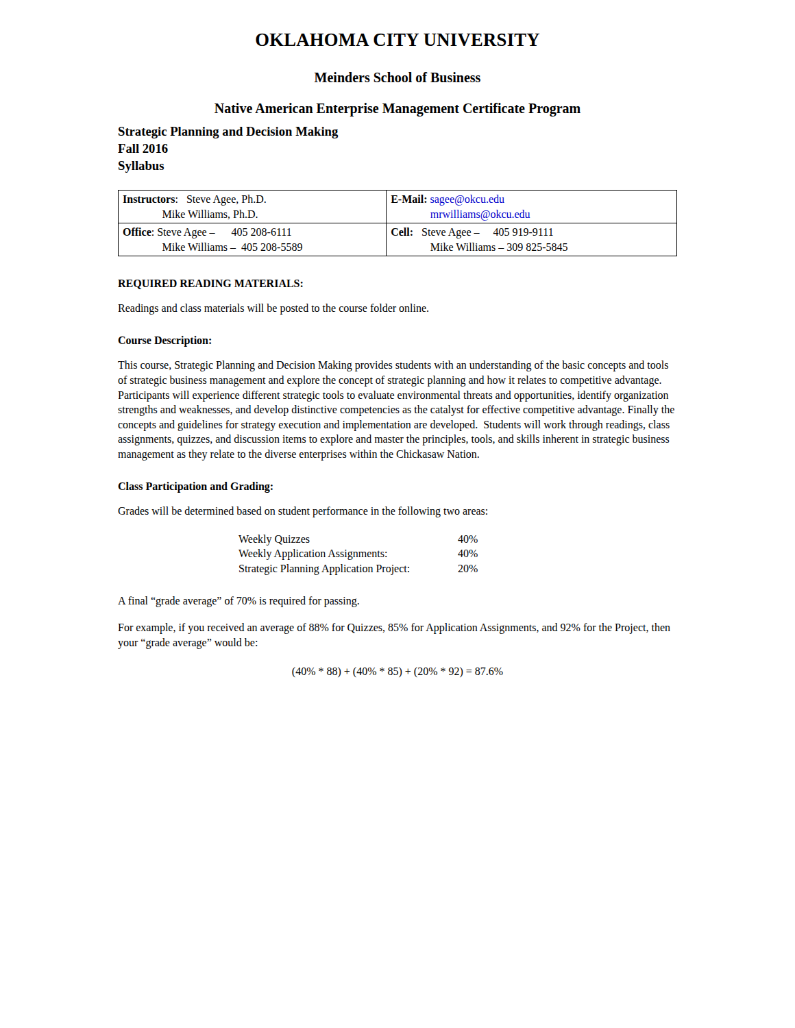OKLAHOMA CITY UNIVERSITY
Meinders School of Business
Native American Enterprise Management Certificate Program
Strategic Planning and Decision Making
Fall 2016
Syllabus
| Instructors : Steve Agee, Ph.D. Mike Williams, Ph.D. | E-Mail: sagee@okcu.edu mrwilliams@okcu.edu |
| Office : Steve Agee – 405 208-6111 Mike Williams – 405 208-5589 | Cell: Steve Agee – 405 919-9111 Mike Williams – 309 825-5845 |
REQUIRED READING MATERIALS:
Readings and class materials will be posted to the course folder online.
Course Description:
This course, Strategic Planning and Decision Making provides students with an understanding of the basic concepts and tools of strategic business management and explore the concept of strategic planning and how it relates to competitive advantage. Participants will experience different strategic tools to evaluate environmental threats and opportunities, identify organization strengths and weaknesses, and develop distinctive competencies as the catalyst for effective competitive advantage. Finally the concepts and guidelines for strategy execution and implementation are developed. Students will work through readings, class assignments, quizzes, and discussion items to explore and master the principles, tools, and skills inherent in strategic business management as they relate to the diverse enterprises within the Chickasaw Nation.
Class Participation and Grading:
Grades will be determined based on student performance in the following two areas:
Weekly Quizzes 40%
Weekly Application Assignments: 40%
Strategic Planning Application Project: 20%
A final “grade average” of 70% is required for passing.
For example, if you received an average of 88% for Quizzes, 85% for Application Assignments, and 92% for the Project, then your “grade average” would be:
(40% * 88) + (40% * 85) + (20% * 92) = 87.6%